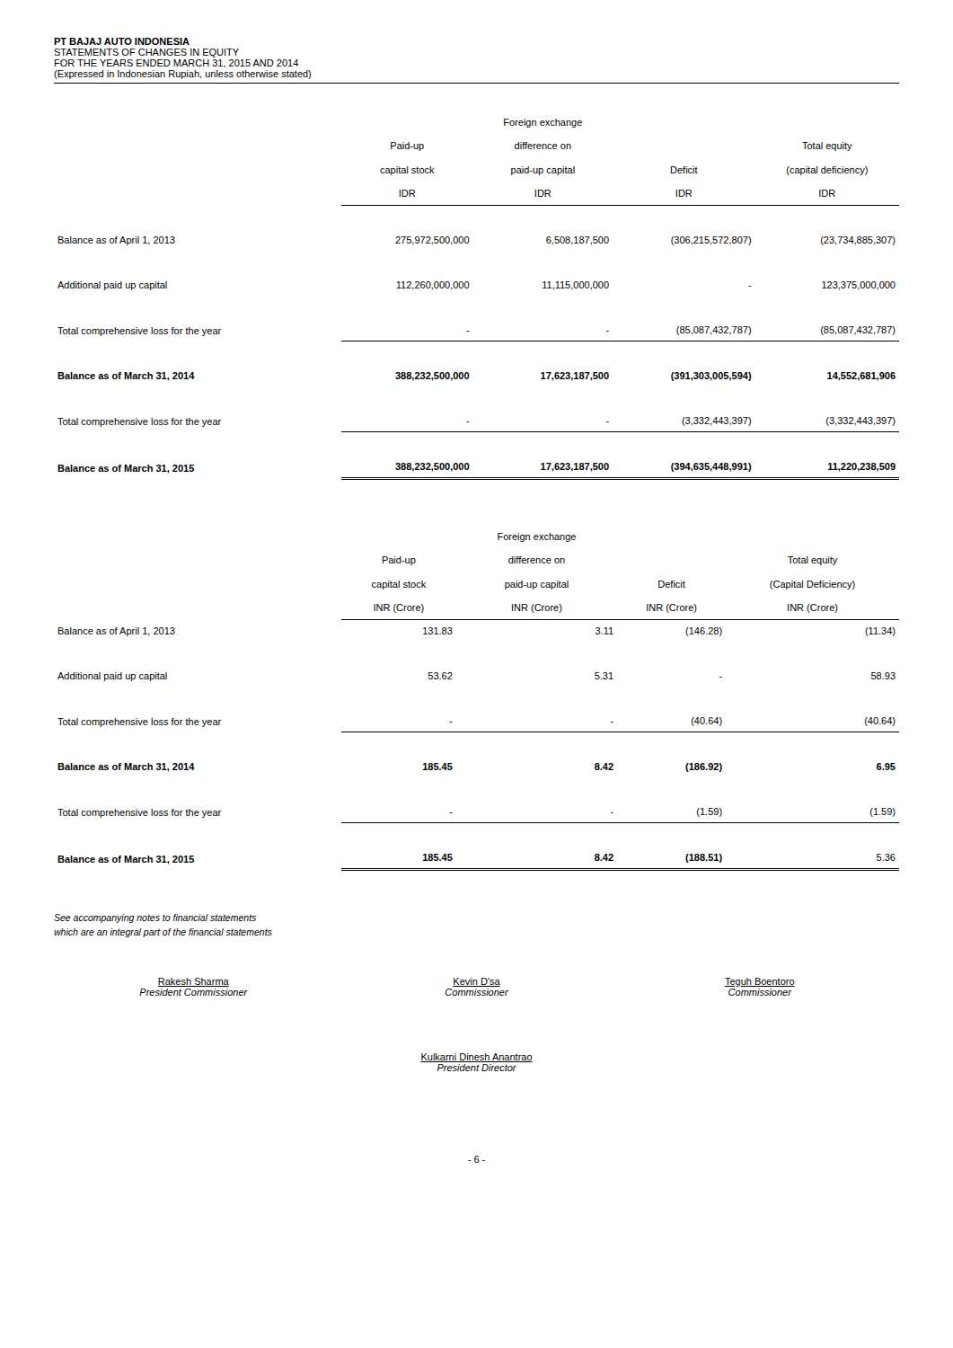PT BAJAJ AUTO INDONESIA
STATEMENTS OF CHANGES IN EQUITY
FOR THE YEARS ENDED MARCH 31, 2015 AND 2014
(Expressed in Indonesian Rupiah, unless otherwise stated)
| | | Foreign exchange | | |
| --- | --- | --- | --- | --- |
| | Paid-up | difference on | | Total equity |
| | capital stock | paid-up capital | Deficit | (capital deficiency) |
| | IDR | IDR | IDR | IDR |
| Balance as of April 1, 2013 | 275,972,500,000 | 6,508,187,500 | (306,215,572,807) | (23,734,885,307) |
| Additional paid up capital | 112,260,000,000 | 11,115,000,000 | - | 123,375,000,000 |
| Total comprehensive loss for the year | - | - | (85,087,432,787) | (85,087,432,787) |
| Balance as of March 31, 2014 | 388,232,500,000 | 17,623,187,500 | (391,303,005,594) | 14,552,681,906 |
| Total comprehensive loss for the year | - | - | (3,332,443,397) | (3,332,443,397) |
| Balance as of March 31, 2015 | 388,232,500,000 | 17,623,187,500 | (394,635,448,991) | 11,220,238,509 |
| | | Foreign exchange | | |
| --- | --- | --- | --- | --- |
| | Paid-up | difference on | | Total equity |
| | capital stock | paid-up capital | Deficit | (Capital Deficiency) |
| | INR (Crore) | INR (Crore) | INR (Crore) | INR (Crore) |
| Balance as of April 1, 2013 | 131.83 | 3.11 | (146.28) | (11.34) |
| Additional paid up capital | 53.62 | 5.31 | - | 58.93 |
| Total comprehensive loss for the year | - | - | (40.64) | (40.64) |
| Balance as of March 31, 2014 | 185.45 | 8.42 | (186.92) | 6.95 |
| Total comprehensive loss for the year | - | - | (1.59) | (1.59) |
| Balance as of March 31, 2015 | 185.45 | 8.42 | (188.51) | 5.36 |
See accompanying notes to financial statements
which are an integral part of the financial statements
| Rakesh Sharma President Commissioner | Kevin D'sa Commissioner | Teguh Boentoro Commissioner |
Kulkarni Dinesh Anantrao
President Director
- 6 -